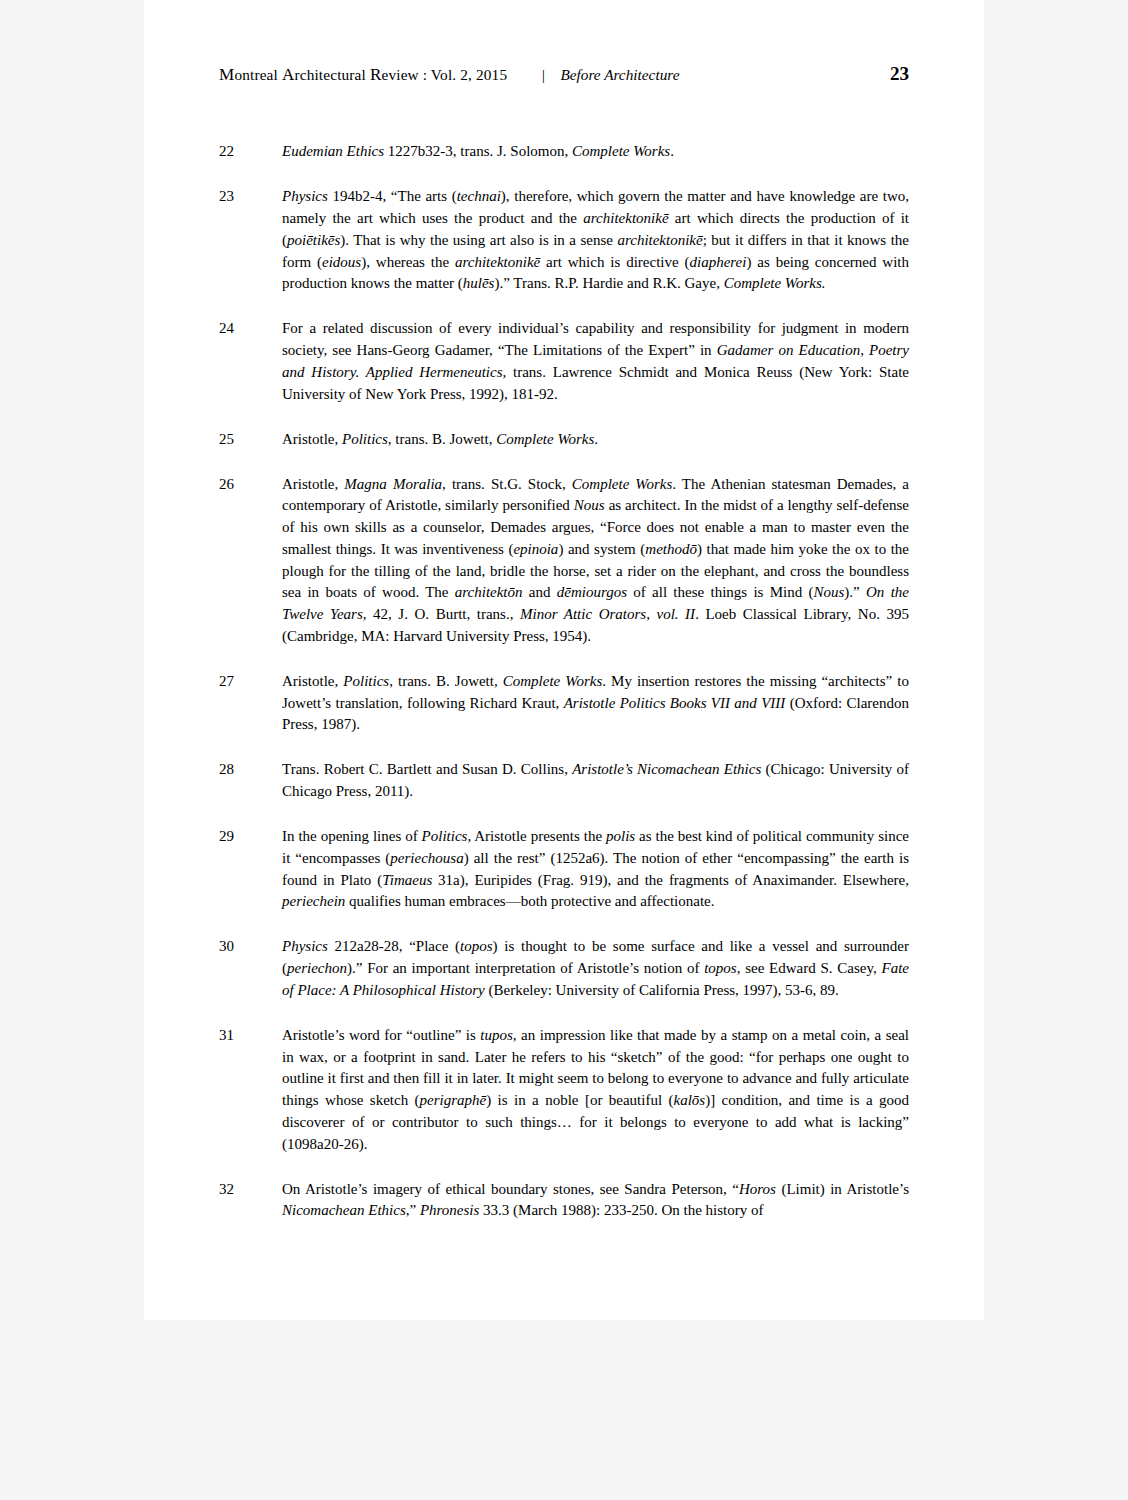Montreal Architectural Review : Vol. 2, 2015
| Before Architecture
23
22 Eudemian Ethics 1227b32-3, trans. J. Solomon, Complete Works.
23 Physics 194b2-4, “The arts (technai), therefore, which govern the matter and have knowledge are two, namely the art which uses the product and the architektonikē art which directs the production of it (poiētikēs). That is why the using art also is in a sense architektonikē; but it differs in that it knows the form (eidous), whereas the architektonikē art which is directive (diapherei) as being concerned with production knows the matter (hulēs).” Trans. R.P. Hardie and R.K. Gaye, Complete Works.
24 For a related discussion of every individual’s capability and responsibility for judgment in modern society, see Hans-Georg Gadamer, “The Limitations of the Expert” in Gadamer on Education, Poetry and History. Applied Hermeneutics, trans. Lawrence Schmidt and Monica Reuss (New York: State University of New York Press, 1992), 181-92.
25 Aristotle, Politics, trans. B. Jowett, Complete Works.
26 Aristotle, Magna Moralia, trans. St.G. Stock, Complete Works. The Athenian statesman Demades, a contemporary of Aristotle, similarly personified Nous as architect. In the midst of a lengthy self-defense of his own skills as a counselor, Demades argues, “Force does not enable a man to master even the smallest things. It was inventiveness (epinoia) and system (methodō) that made him yoke the ox to the plough for the tilling of the land, bridle the horse, set a rider on the elephant, and cross the boundless sea in boats of wood. The architektōn and dēmiourgos of all these things is Mind (Nous).” On the Twelve Years, 42, J. O. Burtt, trans., Minor Attic Orators, vol. II. Loeb Classical Library, No. 395 (Cambridge, MA: Harvard University Press, 1954).
27 Aristotle, Politics, trans. B. Jowett, Complete Works. My insertion restores the missing “architects” to Jowett’s translation, following Richard Kraut, Aristotle Politics Books VII and VIII (Oxford: Clarendon Press, 1987).
28 Trans. Robert C. Bartlett and Susan D. Collins, Aristotle’s Nicomachean Ethics (Chicago: University of Chicago Press, 2011).
29 In the opening lines of Politics, Aristotle presents the polis as the best kind of political community since it “encompasses (periechousa) all the rest” (1252a6). The notion of ether “encompassing” the earth is found in Plato (Timaeus 31a), Euripides (Frag. 919), and the fragments of Anaximander. Elsewhere, periechein qualifies human embraces—both protective and affectionate.
30 Physics 212a28-28, “Place (topos) is thought to be some surface and like a vessel and surrounder (periechon).” For an important interpretation of Aristotle’s notion of topos, see Edward S. Casey, Fate of Place: A Philosophical History (Berkeley: University of California Press, 1997), 53-6, 89.
31 Aristotle’s word for “outline” is tupos, an impression like that made by a stamp on a metal coin, a seal in wax, or a footprint in sand. Later he refers to his “sketch” of the good: “for perhaps one ought to outline it first and then fill it in later. It might seem to belong to everyone to advance and fully articulate things whose sketch (perigraphē) is in a noble [or beautiful (kalōs)] condition, and time is a good discoverer of or contributor to such things… for it belongs to everyone to add what is lacking” (1098a20-26).
32 On Aristotle’s imagery of ethical boundary stones, see Sandra Peterson, “Horos (Limit) in Aristotle’s Nicomachean Ethics,” Phronesis 33.3 (March 1988): 233-250. On the history of